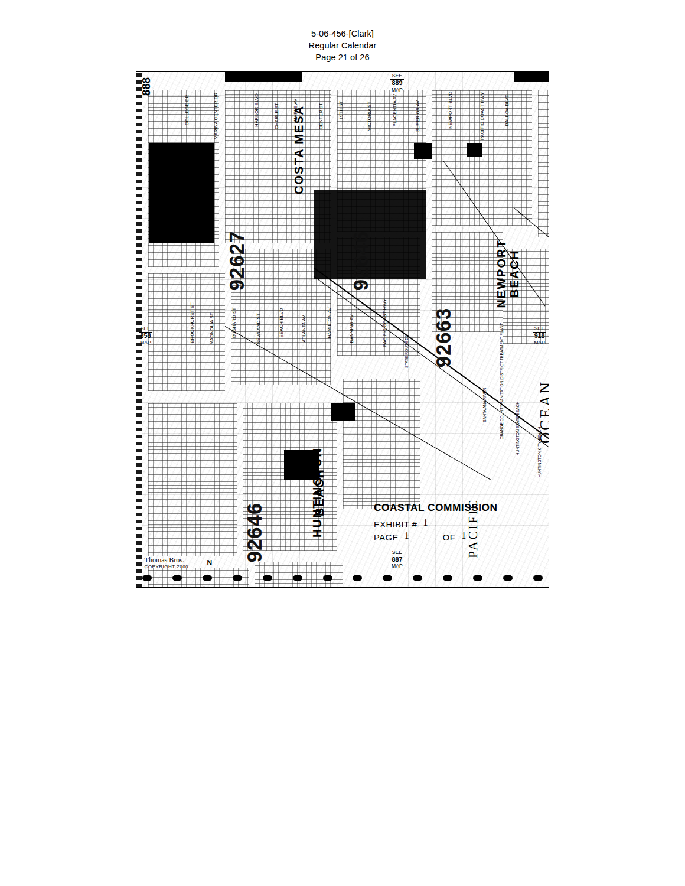5-06-456-[Clark]
Regular Calendar
Page 21 of 26
888
SEE889 MAP
SEE858 MAP
SEE918 MAP
SEE887 MAP
92627
92646
92663
92646
92648
NEWPORT
BEACH
HUNTINGTON
BEACH
COSTA MESA
COLLEGE DR
MARINA CENTER DR
HARBOR BLVD
CHARLE ST
MAPLE AV
CENTER ST
19TH ST
VICTORIA ST
PLACENTIA AV
SUPERIOR AV
NEWPORT BLVD
PACIFIC COAST HWY
BALBOA BLVD
BROOKHURST ST
MAGNOLIA ST
BUSHARD ST
NEWLAND ST
BEACH BLVD
ATLANTA AV
HAMILTON AV
BANNING AV
PACIFIC COAST HWY
ORANGE COUNTY SANITATION DISTRICT TREATMENT PLANT
SANTA ANA RIVER
HUNTINGTON STATE BEACH
HUNTINGTON CITY BEACH
STATE ROUTE 55
OCEAN
PACIFIC
COASTAL COMMISSION
EXHIBIT # 1
PAGE 1 OF 1
Thomas Bros.
COPYRIGHT 2000
N